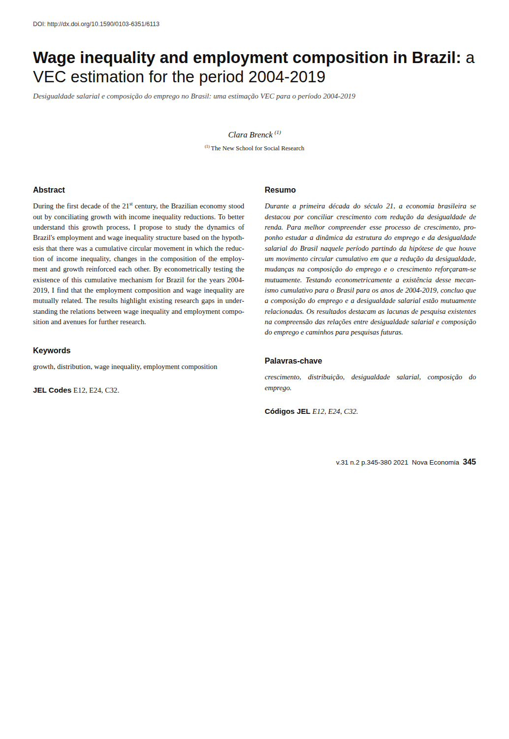DOI: http://dx.doi.org/10.1590/0103-6351/6113
Wage inequality and employment composition in Brazil: a VEC estimation for the period 2004-2019
Desigualdade salarial e composição do emprego no Brasil: uma estimação VEC para o período 2004-2019
Clara Brenck (1)
(1) The New School for Social Research
Abstract
During the first decade of the 21st century, the Brazilian economy stood out by conciliating growth with income inequality reductions. To better understand this growth process, I propose to study the dynamics of Brazil's employment and wage inequality structure based on the hypothesis that there was a cumulative circular movement in which the reduction of income inequality, changes in the composition of the employment and growth reinforced each other. By econometrically testing the existence of this cumulative mechanism for Brazil for the years 2004-2019, I find that the employment composition and wage inequality are mutually related. The results highlight existing research gaps in understanding the relations between wage inequality and employment composition and avenues for further research.
Keywords
growth, distribution, wage inequality, employment composition
JEL Codes E12, E24, C32.
Resumo
Durante a primeira década do século 21, a economia brasileira se destacou por conciliar crescimento com redução da desigualdade de renda. Para melhor compreender esse processo de crescimento, proponho estudar a dinâmica da estrutura do emprego e da desigualdade salarial do Brasil naquele período partindo da hipótese de que houve um movimento circular cumulativo em que a redução da desigualdade, mudanças na composição do emprego e o crescimento reforçaram-se mutuamente. Testando econometricamente a existência desse mecanismo cumulativo para o Brasil para os anos de 2004-2019, concluo que a composição do emprego e a desigualdade salarial estão mutuamente relacionadas. Os resultados destacam as lacunas de pesquisa existentes na compreensão das relações entre desigualdade salarial e composição do emprego e caminhos para pesquisas futuras.
Palavras-chave
crescimento, distribuição, desigualdade salarial, composição do emprego.
Códigos JEL E12, E24, C32.
v.31 n.2 p.345-380 2021 Nova Economia 345